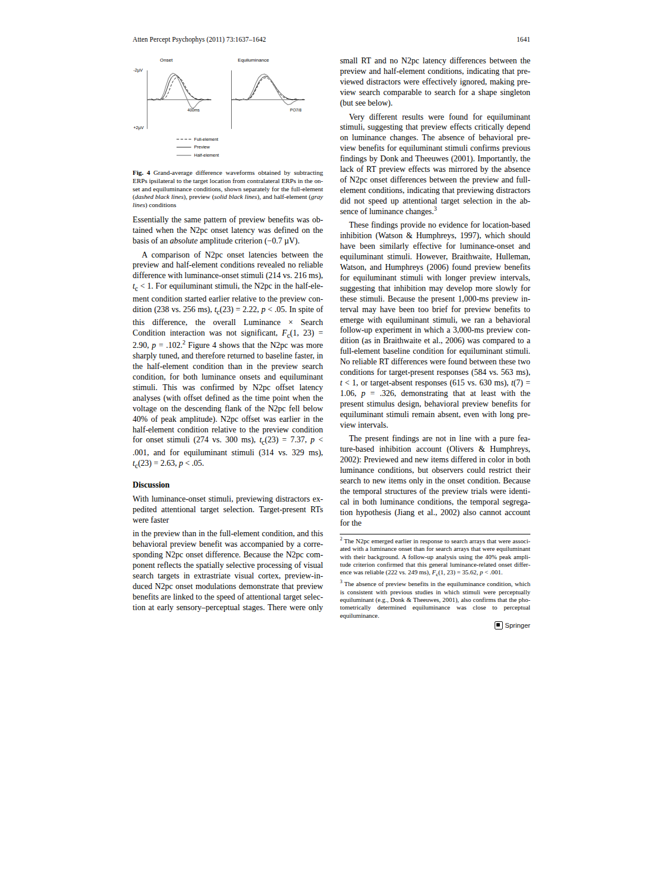Atten Percept Psychophys (2011) 73:1637–1642
1641
Onset Equiluminance -2µV +2µV 400ms PO7/8 Full-element Preview Half-element
Fig. 4 Grand-average difference waveforms obtained by subtracting ERPs ipsilateral to the target location from contralateral ERPs in the onset and equiluminance conditions, shown separately for the full-element (dashed black lines), preview (solid black lines), and half-element (gray lines) conditions
Essentially the same pattern of preview benefits was obtained when the N2pc onset latency was defined on the basis of an absolute amplitude criterion (−0.7 µV).
A comparison of N2pc onset latencies between the preview and half-element conditions revealed no reliable difference with luminance-onset stimuli (214 vs. 216 ms), tc < 1. For equiluminant stimuli, the N2pc in the half-element condition started earlier relative to the preview condition (238 vs. 256 ms), tc(23) = 2.22, p < .05. In spite of this difference, the overall Luminance × Search Condition interaction was not significant, Fc(1, 23) = 2.90, p = .102.2 Figure 4 shows that the N2pc was more sharply tuned, and therefore returned to baseline faster, in the half-element condition than in the preview search condition, for both luminance onsets and equiluminant stimuli. This was confirmed by N2pc offset latency analyses (with offset defined as the time point when the voltage on the descending flank of the N2pc fell below 40% of peak amplitude). N2pc offset was earlier in the half-element condition relative to the preview condition for onset stimuli (274 vs. 300 ms), tc(23) = 7.37, p < .001, and for equiluminant stimuli (314 vs. 329 ms), tc(23) = 2.63, p < .05.
Discussion
With luminance-onset stimuli, previewing distractors expedited attentional target selection. Target-present RTs were faster
in the preview than in the full-element condition, and this behavioral preview benefit was accompanied by a corresponding N2pc onset difference. Because the N2pc component reflects the spatially selective processing of visual search targets in extrastriate visual cortex, preview-induced N2pc onset modulations demonstrate that preview benefits are linked to the speed of attentional target selection at early sensory–perceptual stages. There were only small RT and no N2pc latency differences between the preview and half-element conditions, indicating that previewed distractors were effectively ignored, making preview search comparable to search for a shape singleton (but see below).
Very different results were found for equiluminant stimuli, suggesting that preview effects critically depend on luminance changes. The absence of behavioral preview benefits for equiluminant stimuli confirms previous findings by Donk and Theeuwes (2001). Importantly, the lack of RT preview effects was mirrored by the absence of N2pc onset differences between the preview and full-element conditions, indicating that previewing distractors did not speed up attentional target selection in the absence of luminance changes.3
These findings provide no evidence for location-based inhibition (Watson & Humphreys, 1997), which should have been similarly effective for luminance-onset and equiluminant stimuli. However, Braithwaite, Hulleman, Watson, and Humphreys (2006) found preview benefits for equiluminant stimuli with longer preview intervals, suggesting that inhibition may develop more slowly for these stimuli. Because the present 1,000-ms preview interval may have been too brief for preview benefits to emerge with equiluminant stimuli, we ran a behavioral follow-up experiment in which a 3,000-ms preview condition (as in Braithwaite et al., 2006) was compared to a full-element baseline condition for equiluminant stimuli. No reliable RT differences were found between these two conditions for target-present responses (584 vs. 563 ms), t < 1, or target-absent responses (615 vs. 630 ms), t(7) = 1.06, p = .326, demonstrating that at least with the present stimulus design, behavioral preview benefits for equiluminant stimuli remain absent, even with long preview intervals.
The present findings are not in line with a pure feature-based inhibition account (Olivers & Humphreys, 2002): Previewed and new items differed in color in both luminance conditions, but observers could restrict their search to new items only in the onset condition. Because the temporal structures of the preview trials were identical in both luminance conditions, the temporal segregation hypothesis (Jiang et al., 2002) also cannot account for the
2 The N2pc emerged earlier in response to search arrays that were associated with a luminance onset than for search arrays that were equiluminant with their background. A follow-up analysis using the 40% peak amplitude criterion confirmed that this general luminance-related onset difference was reliable (222 vs. 249 ms), Fc(1, 23) = 35.62, p < .001.
3 The absence of preview benefits in the equiluminance condition, which is consistent with previous studies in which stimuli were perceptually equiluminant (e.g., Donk & Theeuwes, 2001), also confirms that the photometrically determined equiluminance was close to perceptual equiluminance.
Springer